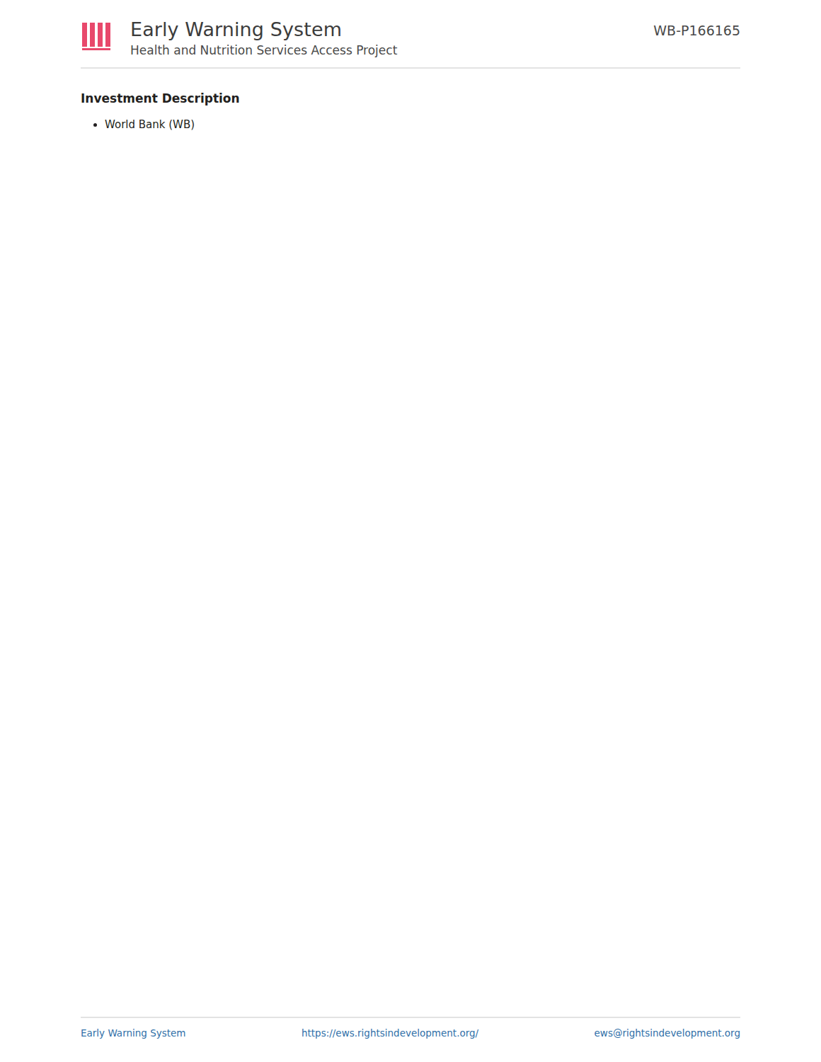Early Warning System
Health and Nutrition Services Access Project
WB-P166165
Investment Description
World Bank (WB)
Early Warning System
https://ews.rightsindevelopment.org/
ews@rightsindevelopment.org